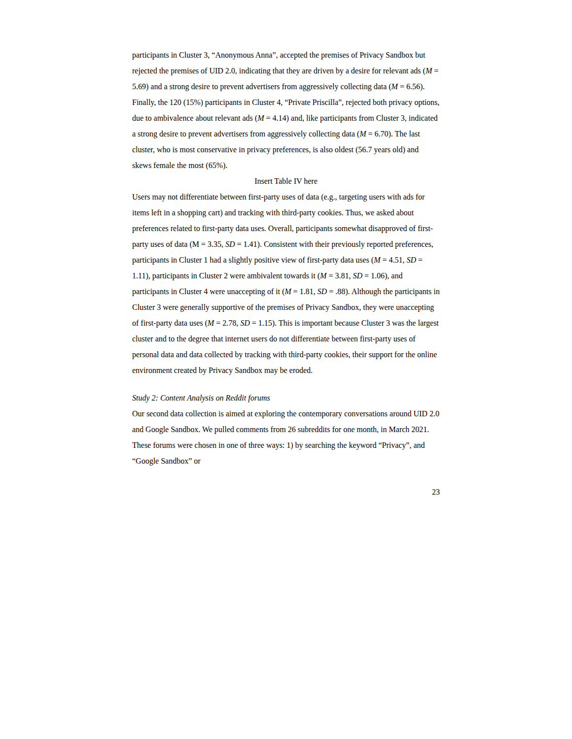participants in Cluster 3, “Anonymous Anna”, accepted the premises of Privacy Sandbox but rejected the premises of UID 2.0, indicating that they are driven by a desire for relevant ads (M = 5.69) and a strong desire to prevent advertisers from aggressively collecting data (M = 6.56). Finally, the 120 (15%) participants in Cluster 4, “Private Priscilla”, rejected both privacy options, due to ambivalence about relevant ads (M = 4.14) and, like participants from Cluster 3, indicated a strong desire to prevent advertisers from aggressively collecting data (M = 6.70). The last cluster, who is most conservative in privacy preferences, is also oldest (56.7 years old) and skews female the most (65%).
Insert Table IV here
Users may not differentiate between first-party uses of data (e.g., targeting users with ads for items left in a shopping cart) and tracking with third-party cookies. Thus, we asked about preferences related to first-party data uses. Overall, participants somewhat disapproved of first-party uses of data (M = 3.35, SD = 1.41). Consistent with their previously reported preferences, participants in Cluster 1 had a slightly positive view of first-party data uses (M = 4.51, SD = 1.11), participants in Cluster 2 were ambivalent towards it (M = 3.81, SD = 1.06), and participants in Cluster 4 were unaccepting of it (M = 1.81, SD = .88). Although the participants in Cluster 3 were generally supportive of the premises of Privacy Sandbox, they were unaccepting of first-party data uses (M = 2.78, SD = 1.15). This is important because Cluster 3 was the largest cluster and to the degree that internet users do not differentiate between first-party uses of personal data and data collected by tracking with third-party cookies, their support for the online environment created by Privacy Sandbox may be eroded.
Study 2: Content Analysis on Reddit forums
Our second data collection is aimed at exploring the contemporary conversations around UID 2.0 and Google Sandbox. We pulled comments from 26 subreddits for one month, in March 2021. These forums were chosen in one of three ways: 1) by searching the keyword “Privacy”, and “Google Sandbox” or
23